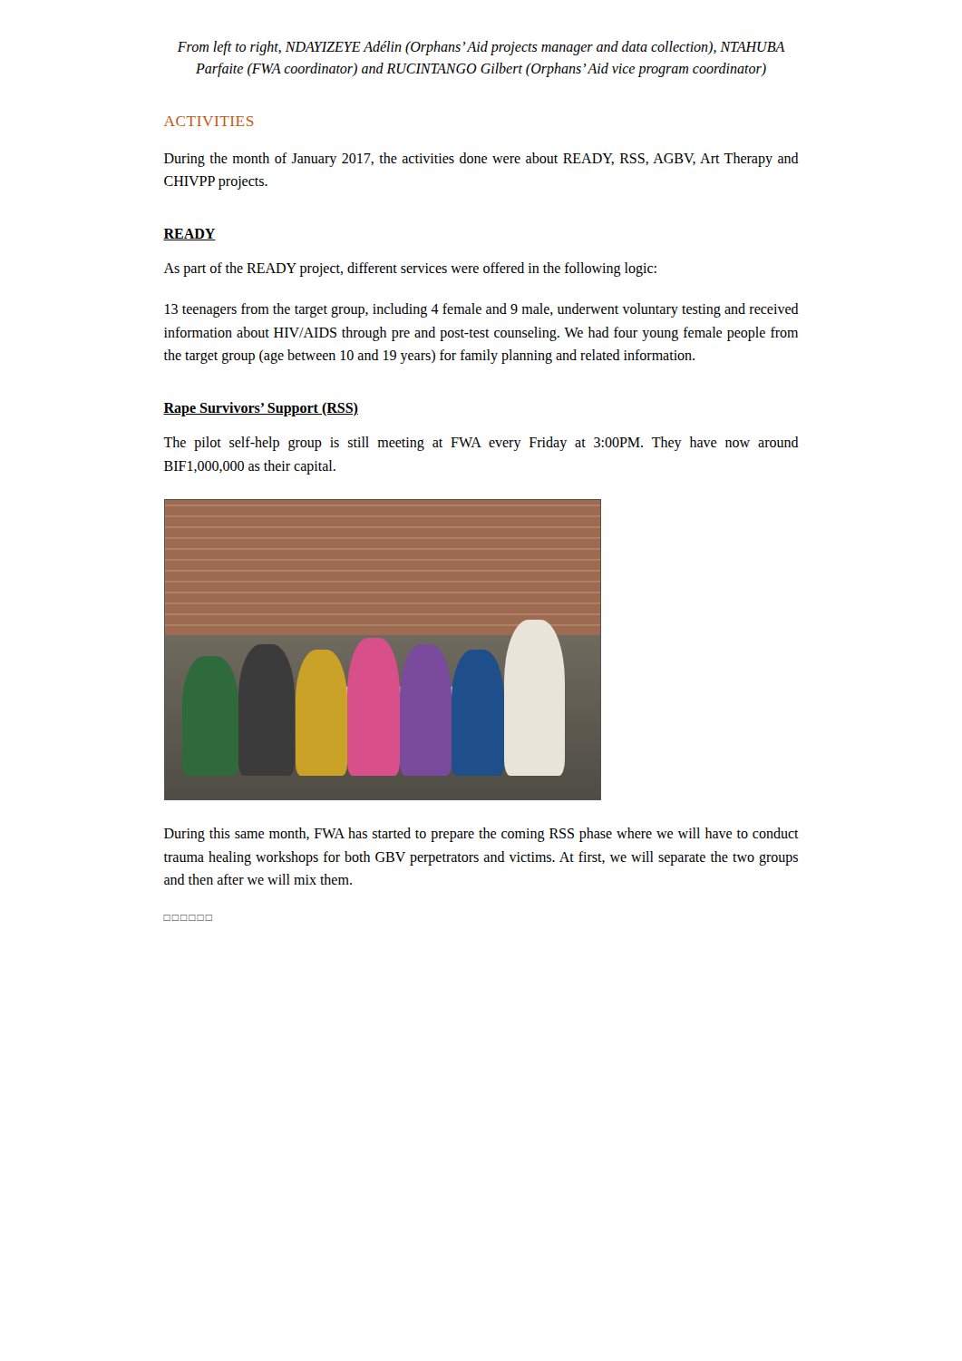From left to right, NDAYIZEYE Adélin (Orphans’ Aid projects manager and data collection), NTAHUBA Parfaite (FWA coordinator) and RUCINTANGO Gilbert (Orphans’ Aid vice program coordinator)
ACTIVITIES
During the month of January 2017, the activities done were about READY, RSS, AGBV, Art Therapy and CHIVPP projects.
READY
As part of the READY project, different services were offered in the following logic:
13 teenagers from the target group, including 4 female and 9 male, underwent voluntary testing and received information about HIV/AIDS through pre and post-test counseling. We had four young female people from the target group (age between 10 and 19 years) for family planning and related information.
Rape Survivors’ Support (RSS)
The pilot self-help group is still meeting at FWA every Friday at 3:00PM. They have now around BIF1,000,000 as their capital.
During this same month, FWA has started to prepare the coming RSS phase where we will have to conduct trauma healing workshops for both GBV perpetrators and victims. At first, we will separate the two groups and then after we will mix them.
□□□□□□